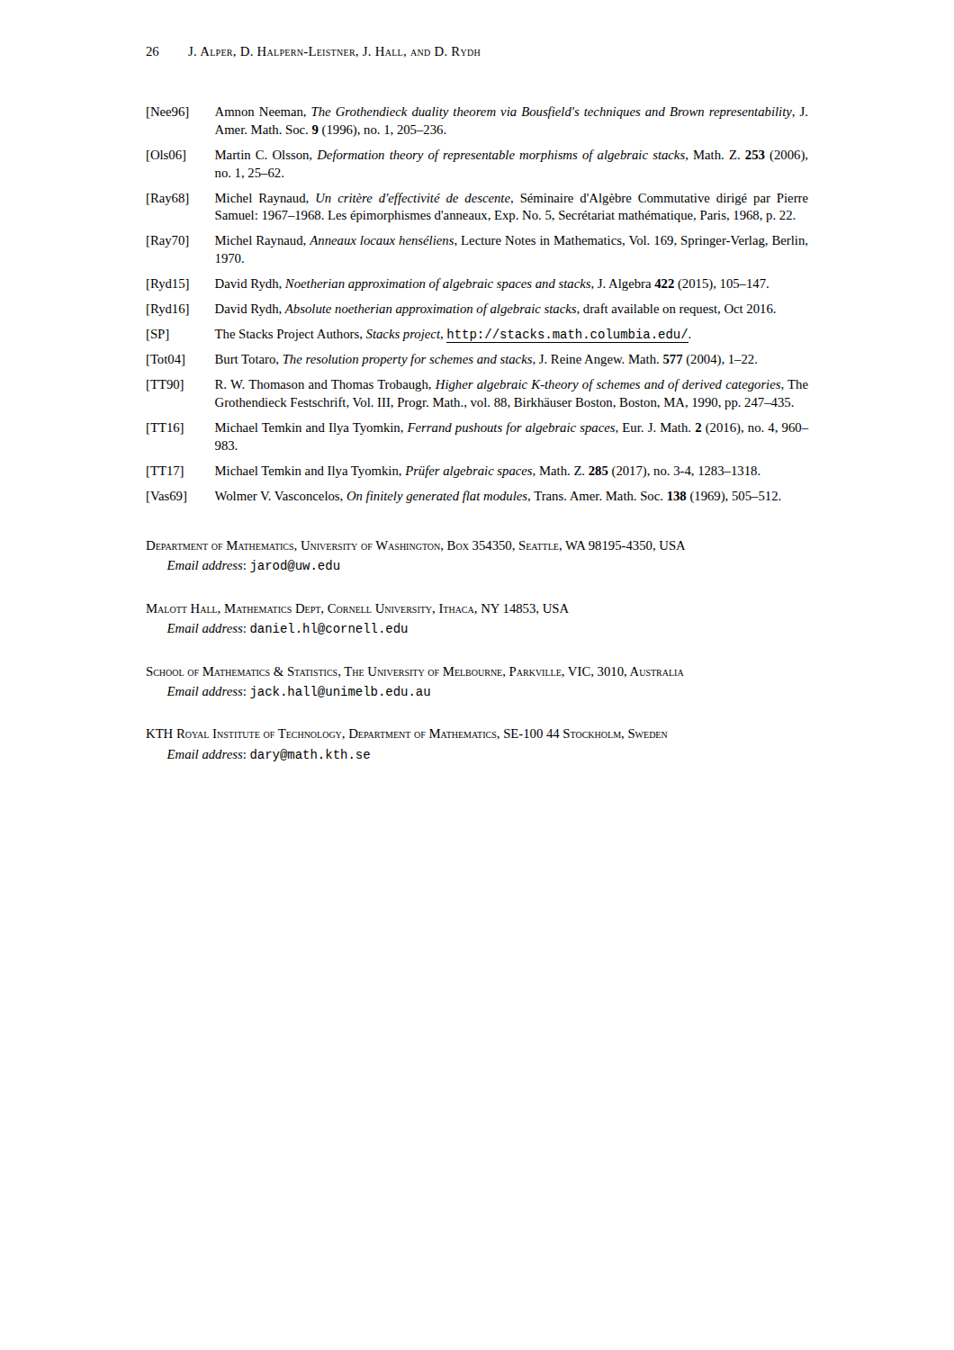26 J. Alper, D. Halpern-Leistner, J. Hall, and D. Rydh
[Nee96]
Amnon Neeman, The Grothendieck duality theorem via Bousfield's techniques and Brown representability, J. Amer. Math. Soc. 9 (1996), no. 1, 205–236.
[Ols06]
Martin C. Olsson, Deformation theory of representable morphisms of algebraic stacks, Math. Z. 253 (2006), no. 1, 25–62.
[Ray68]
Michel Raynaud, Un critère d'effectivité de descente, Séminaire d'Algèbre Commutative dirigé par Pierre Samuel: 1967–1968. Les épimorphismes d'anneaux, Exp. No. 5, Secrétariat mathématique, Paris, 1968, p. 22.
[Ray70]
Michel Raynaud, Anneaux locaux henséliens, Lecture Notes in Mathematics, Vol. 169, Springer-Verlag, Berlin, 1970.
[Ryd15]
David Rydh, Noetherian approximation of algebraic spaces and stacks, J. Algebra 422 (2015), 105–147.
[Ryd16]
David Rydh, Absolute noetherian approximation of algebraic stacks, draft available on request, Oct 2016.
[SP]
The Stacks Project Authors, Stacks project, http://stacks.math.columbia.edu/.
[Tot04]
Burt Totaro, The resolution property for schemes and stacks, J. Reine Angew. Math. 577 (2004), 1–22.
[TT90]
R. W. Thomason and Thomas Trobaugh, Higher algebraic K-theory of schemes and of derived categories, The Grothendieck Festschrift, Vol. III, Progr. Math., vol. 88, Birkhäuser Boston, Boston, MA, 1990, pp. 247–435.
[TT16]
Michael Temkin and Ilya Tyomkin, Ferrand pushouts for algebraic spaces, Eur. J. Math. 2 (2016), no. 4, 960–983.
[TT17]
Michael Temkin and Ilya Tyomkin, Prüfer algebraic spaces, Math. Z. 285 (2017), no. 3-4, 1283–1318.
[Vas69]
Wolmer V. Vasconcelos, On finitely generated flat modules, Trans. Amer. Math. Soc. 138 (1969), 505–512.
Department of Mathematics, University of Washington, Box 354350, Seattle, WA 98195-4350, USA
Email address: jarod@uw.edu
Malott Hall, Mathematics Dept, Cornell University, Ithaca, NY 14853, USA
Email address: daniel.hl@cornell.edu
School of Mathematics & Statistics, The University of Melbourne, Parkville, VIC, 3010, Australia
Email address: jack.hall@unimelb.edu.au
KTH Royal Institute of Technology, Department of Mathematics, SE-100 44 Stockholm, Sweden
Email address: dary@math.kth.se